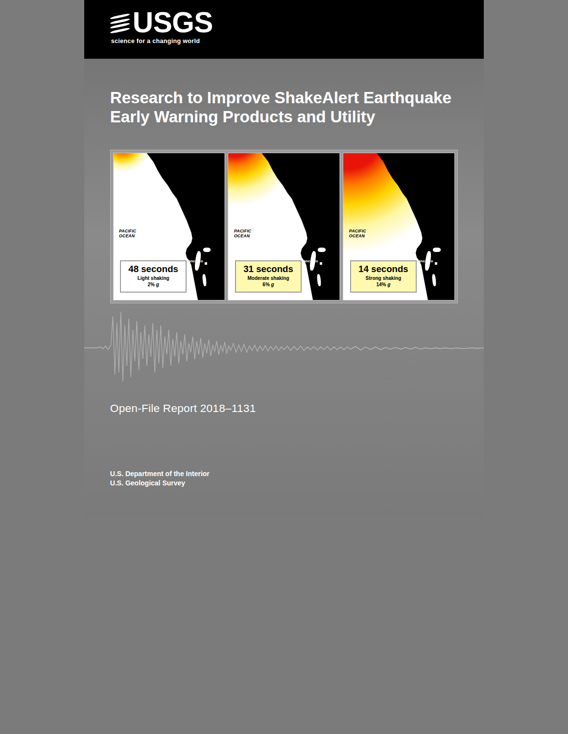USGS
science for a changing world
Research to Improve ShakeAlert Earthquake Early Warning Products and Utility
PACIFIC
OCEAN
San Francisco
48 seconds
Light shaking
2% g
PACIFIC
OCEAN
San Francisco
31 seconds
Moderate shaking
6% g
PACIFIC
OCEAN
San Francisco
14 seconds
Strong shaking
14% g
Open-File Report 2018–1131
U.S. Department of the Interior
U.S. Geological Survey